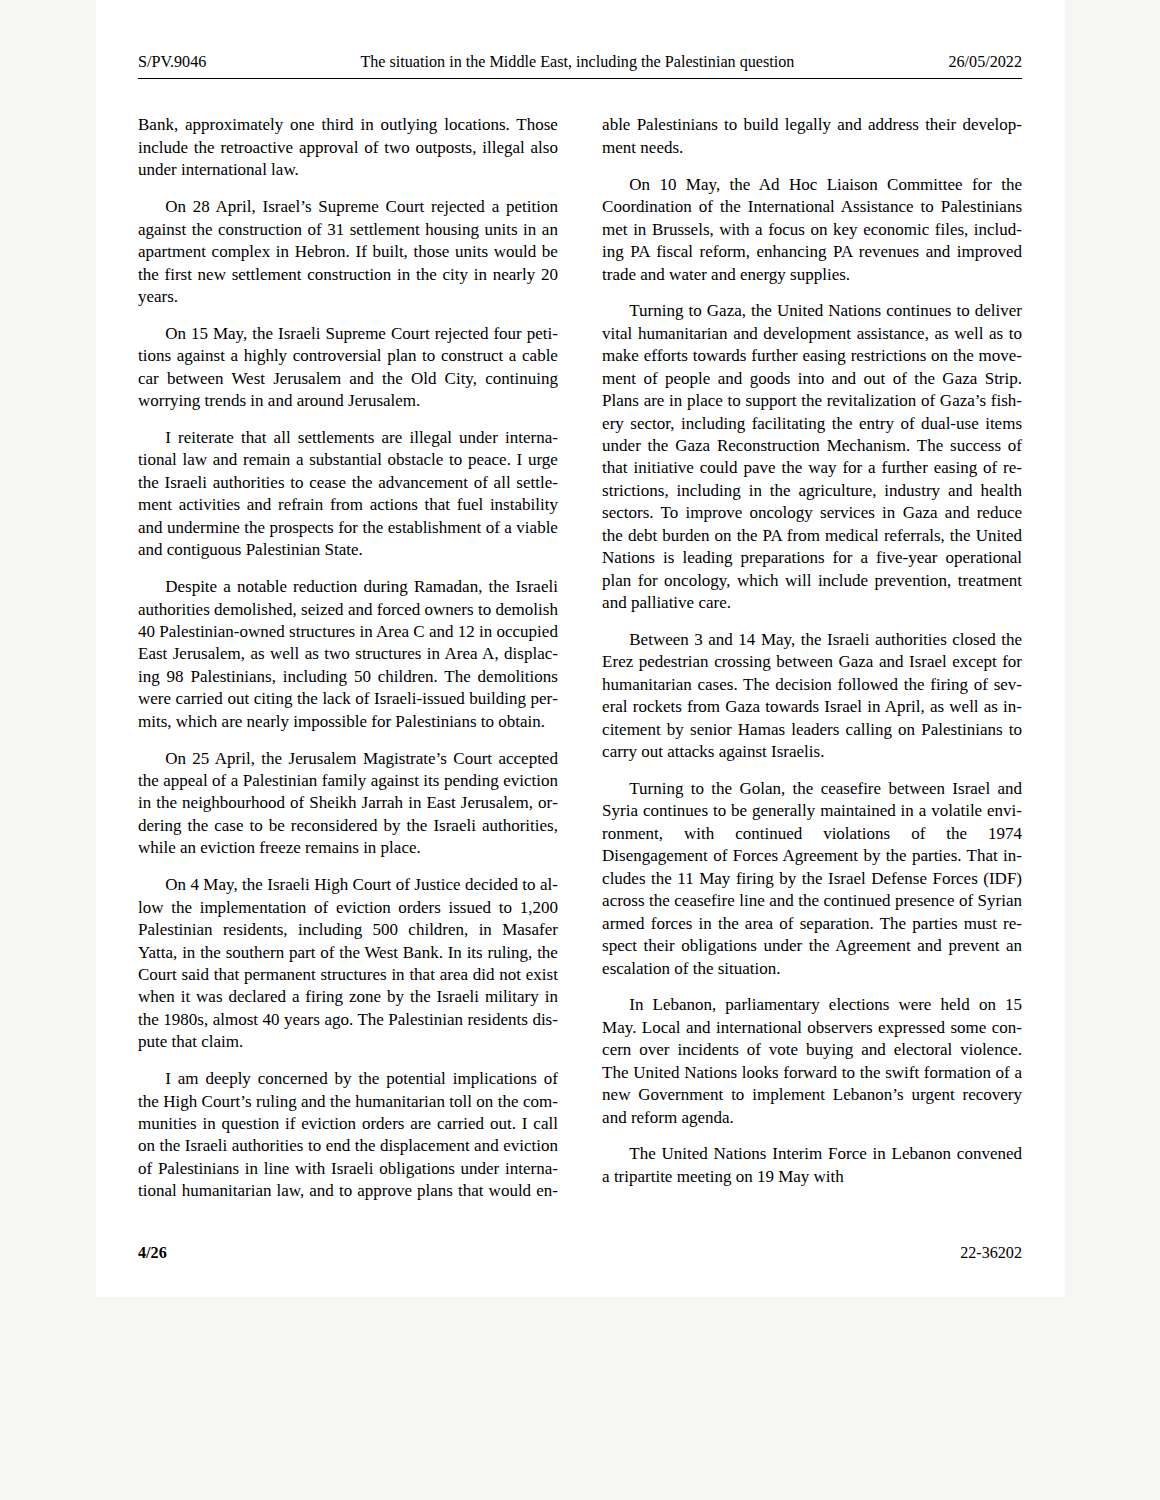S/PV.9046 The situation in the Middle East, including the Palestinian question 26/05/2022
Bank, approximately one third in outlying locations. Those include the retroactive approval of two outposts, illegal also under international law.
On 28 April, Israel’s Supreme Court rejected a petition against the construction of 31 settlement housing units in an apartment complex in Hebron. If built, those units would be the first new settlement construction in the city in nearly 20 years.
On 15 May, the Israeli Supreme Court rejected four petitions against a highly controversial plan to construct a cable car between West Jerusalem and the Old City, continuing worrying trends in and around Jerusalem.
I reiterate that all settlements are illegal under international law and remain a substantial obstacle to peace. I urge the Israeli authorities to cease the advancement of all settlement activities and refrain from actions that fuel instability and undermine the prospects for the establishment of a viable and contiguous Palestinian State.
Despite a notable reduction during Ramadan, the Israeli authorities demolished, seized and forced owners to demolish 40 Palestinian-owned structures in Area C and 12 in occupied East Jerusalem, as well as two structures in Area A, displacing 98 Palestinians, including 50 children. The demolitions were carried out citing the lack of Israeli-issued building permits, which are nearly impossible for Palestinians to obtain.
On 25 April, the Jerusalem Magistrate’s Court accepted the appeal of a Palestinian family against its pending eviction in the neighbourhood of Sheikh Jarrah in East Jerusalem, ordering the case to be reconsidered by the Israeli authorities, while an eviction freeze remains in place.
On 4 May, the Israeli High Court of Justice decided to allow the implementation of eviction orders issued to 1,200 Palestinian residents, including 500 children, in Masafer Yatta, in the southern part of the West Bank. In its ruling, the Court said that permanent structures in that area did not exist when it was declared a firing zone by the Israeli military in the 1980s, almost 40 years ago. The Palestinian residents dispute that claim.
I am deeply concerned by the potential implications of the High Court’s ruling and the humanitarian toll on the communities in question if eviction orders are carried out. I call on the Israeli authorities to end the displacement and eviction of Palestinians in line with Israeli obligations under international humanitarian law, and to approve plans that would enable Palestinians to build legally and address their development needs.
On 10 May, the Ad Hoc Liaison Committee for the Coordination of the International Assistance to Palestinians met in Brussels, with a focus on key economic files, including PA fiscal reform, enhancing PA revenues and improved trade and water and energy supplies.
Turning to Gaza, the United Nations continues to deliver vital humanitarian and development assistance, as well as to make efforts towards further easing restrictions on the movement of people and goods into and out of the Gaza Strip. Plans are in place to support the revitalization of Gaza’s fishery sector, including facilitating the entry of dual-use items under the Gaza Reconstruction Mechanism. The success of that initiative could pave the way for a further easing of restrictions, including in the agriculture, industry and health sectors. To improve oncology services in Gaza and reduce the debt burden on the PA from medical referrals, the United Nations is leading preparations for a five-year operational plan for oncology, which will include prevention, treatment and palliative care.
Between 3 and 14 May, the Israeli authorities closed the Erez pedestrian crossing between Gaza and Israel except for humanitarian cases. The decision followed the firing of several rockets from Gaza towards Israel in April, as well as incitement by senior Hamas leaders calling on Palestinians to carry out attacks against Israelis.
Turning to the Golan, the ceasefire between Israel and Syria continues to be generally maintained in a volatile environment, with continued violations of the 1974 Disengagement of Forces Agreement by the parties. That includes the 11 May firing by the Israel Defense Forces (IDF) across the ceasefire line and the continued presence of Syrian armed forces in the area of separation. The parties must respect their obligations under the Agreement and prevent an escalation of the situation.
In Lebanon, parliamentary elections were held on 15 May. Local and international observers expressed some concern over incidents of vote buying and electoral violence. The United Nations looks forward to the swift formation of a new Government to implement Lebanon’s urgent recovery and reform agenda.
The United Nations Interim Force in Lebanon convened a tripartite meeting on 19 May with
4/26 22-36202